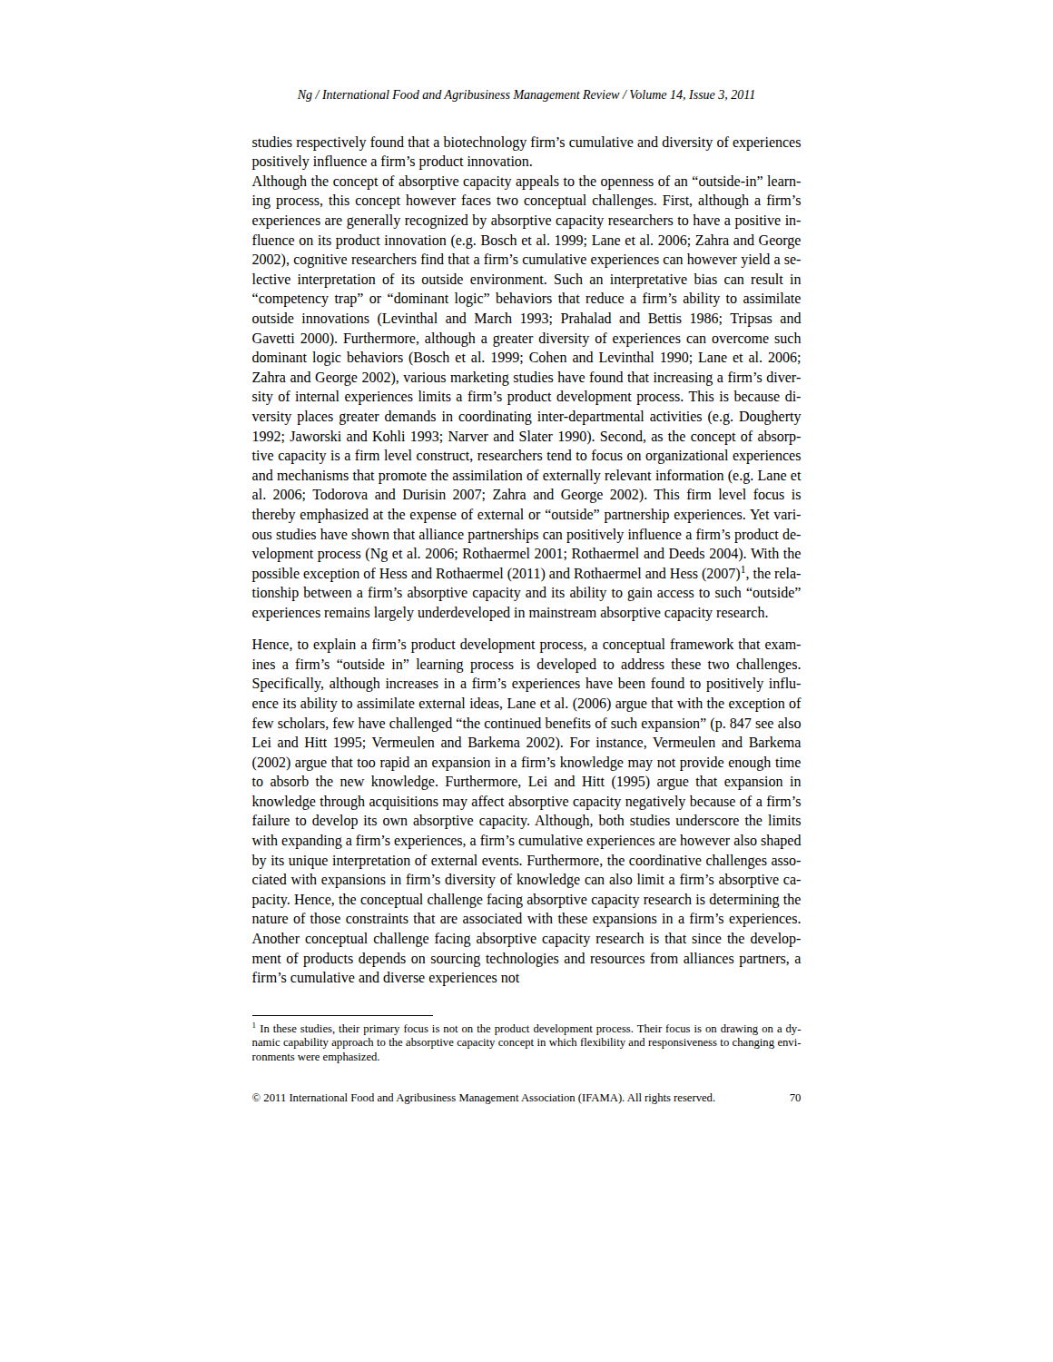Ng / International Food and Agribusiness Management Review / Volume 14, Issue 3, 2011
studies respectively found that a biotechnology firm’s cumulative and diversity of experiences positively influence a firm’s product innovation.
Although the concept of absorptive capacity appeals to the openness of an “outside-in” learning process, this concept however faces two conceptual challenges. First, although a firm’s experiences are generally recognized by absorptive capacity researchers to have a positive influence on its product innovation (e.g. Bosch et al. 1999; Lane et al. 2006; Zahra and George 2002), cognitive researchers find that a firm’s cumulative experiences can however yield a selective interpretation of its outside environment. Such an interpretative bias can result in “competency trap” or “dominant logic” behaviors that reduce a firm’s ability to assimilate outside innovations (Levinthal and March 1993; Prahalad and Bettis 1986; Tripsas and Gavetti 2000). Furthermore, although a greater diversity of experiences can overcome such dominant logic behaviors (Bosch et al. 1999; Cohen and Levinthal 1990; Lane et al. 2006; Zahra and George 2002), various marketing studies have found that increasing a firm’s diversity of internal experiences limits a firm’s product development process. This is because diversity places greater demands in coordinating inter-departmental activities (e.g. Dougherty 1992; Jaworski and Kohli 1993; Narver and Slater 1990). Second, as the concept of absorptive capacity is a firm level construct, researchers tend to focus on organizational experiences and mechanisms that promote the assimilation of externally relevant information (e.g. Lane et al. 2006; Todorova and Durisin 2007; Zahra and George 2002). This firm level focus is thereby emphasized at the expense of external or “outside” partnership experiences. Yet various studies have shown that alliance partnerships can positively influence a firm’s product development process (Ng et al. 2006; Rothaermel 2001; Rothaermel and Deeds 2004). With the possible exception of Hess and Rothaermel (2011) and Rothaermel and Hess (2007)1, the relationship between a firm’s absorptive capacity and its ability to gain access to such “outside” experiences remains largely underdeveloped in mainstream absorptive capacity research.
Hence, to explain a firm’s product development process, a conceptual framework that examines a firm’s “outside in” learning process is developed to address these two challenges. Specifically, although increases in a firm’s experiences have been found to positively influence its ability to assimilate external ideas, Lane et al. (2006) argue that with the exception of few scholars, few have challenged “the continued benefits of such expansion” (p. 847 see also Lei and Hitt 1995; Vermeulen and Barkema 2002). For instance, Vermeulen and Barkema (2002) argue that too rapid an expansion in a firm’s knowledge may not provide enough time to absorb the new knowledge. Furthermore, Lei and Hitt (1995) argue that expansion in knowledge through acquisitions may affect absorptive capacity negatively because of a firm’s failure to develop its own absorptive capacity. Although, both studies underscore the limits with expanding a firm’s experiences, a firm’s cumulative experiences are however also shaped by its unique interpretation of external events. Furthermore, the coordinative challenges associated with expansions in firm’s diversity of knowledge can also limit a firm’s absorptive capacity. Hence, the conceptual challenge facing absorptive capacity research is determining the nature of those constraints that are associated with these expansions in a firm’s experiences. Another conceptual challenge facing absorptive capacity research is that since the development of products depends on sourcing technologies and resources from alliances partners, a firm’s cumulative and diverse experiences not
1 In these studies, their primary focus is not on the product development process. Their focus is on drawing on a dynamic capability approach to the absorptive capacity concept in which flexibility and responsiveness to changing environments were emphasized.
© 2011 International Food and Agribusiness Management Association (IFAMA). All rights reserved.
70